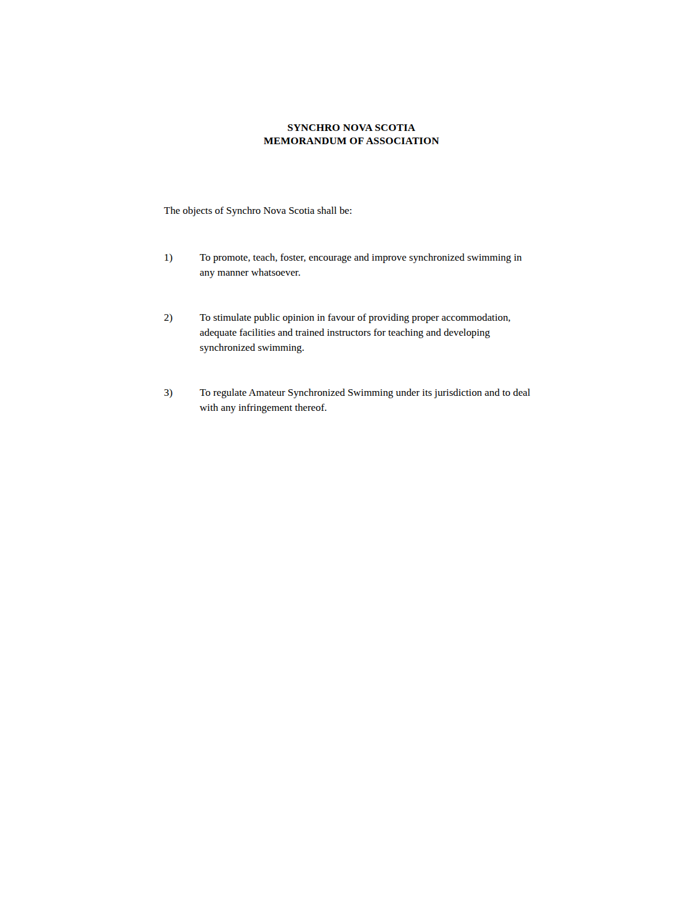SYNCHRO NOVA SCOTIA MEMORANDUM OF ASSOCIATION
The objects of Synchro Nova Scotia shall be:
1) To promote, teach, foster, encourage and improve synchronized swimming in any manner whatsoever.
2) To stimulate public opinion in favour of providing proper accommodation, adequate facilities and trained instructors for teaching and developing synchronized swimming.
3) To regulate Amateur Synchronized Swimming under its jurisdiction and to deal with any infringement thereof.